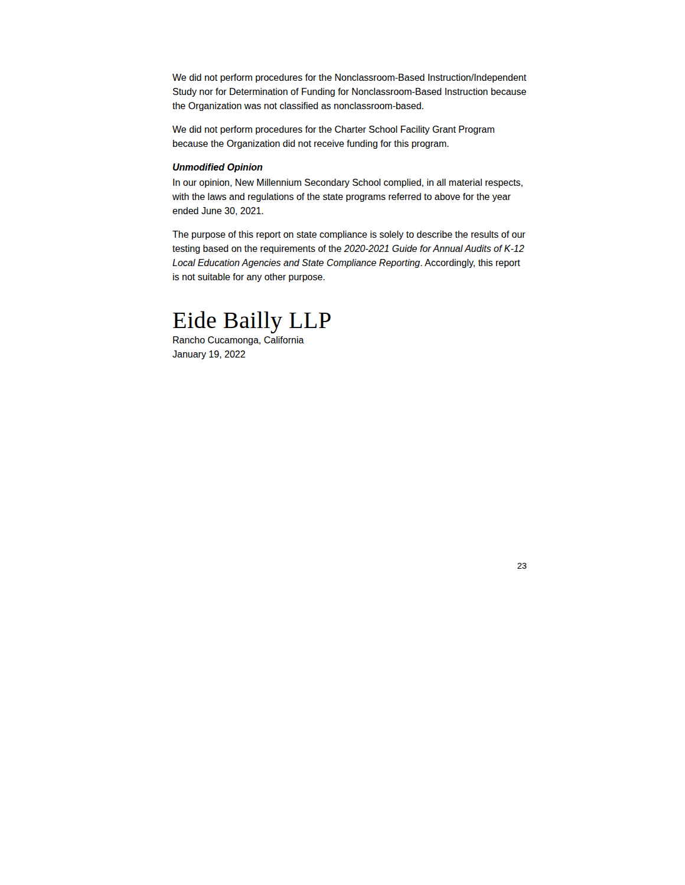We did not perform procedures for the Nonclassroom-Based Instruction/Independent Study nor for Determination of Funding for Nonclassroom-Based Instruction because the Organization was not classified as nonclassroom-based.
We did not perform procedures for the Charter School Facility Grant Program because the Organization did not receive funding for this program.
Unmodified Opinion
In our opinion, New Millennium Secondary School complied, in all material respects, with the laws and regulations of the state programs referred to above for the year ended June 30, 2021.
The purpose of this report on state compliance is solely to describe the results of our testing based on the requirements of the 2020-2021 Guide for Annual Audits of K-12 Local Education Agencies and State Compliance Reporting. Accordingly, this report is not suitable for any other purpose.
Eide Bailly LLP
Rancho Cucamonga, California
January 19, 2022
23